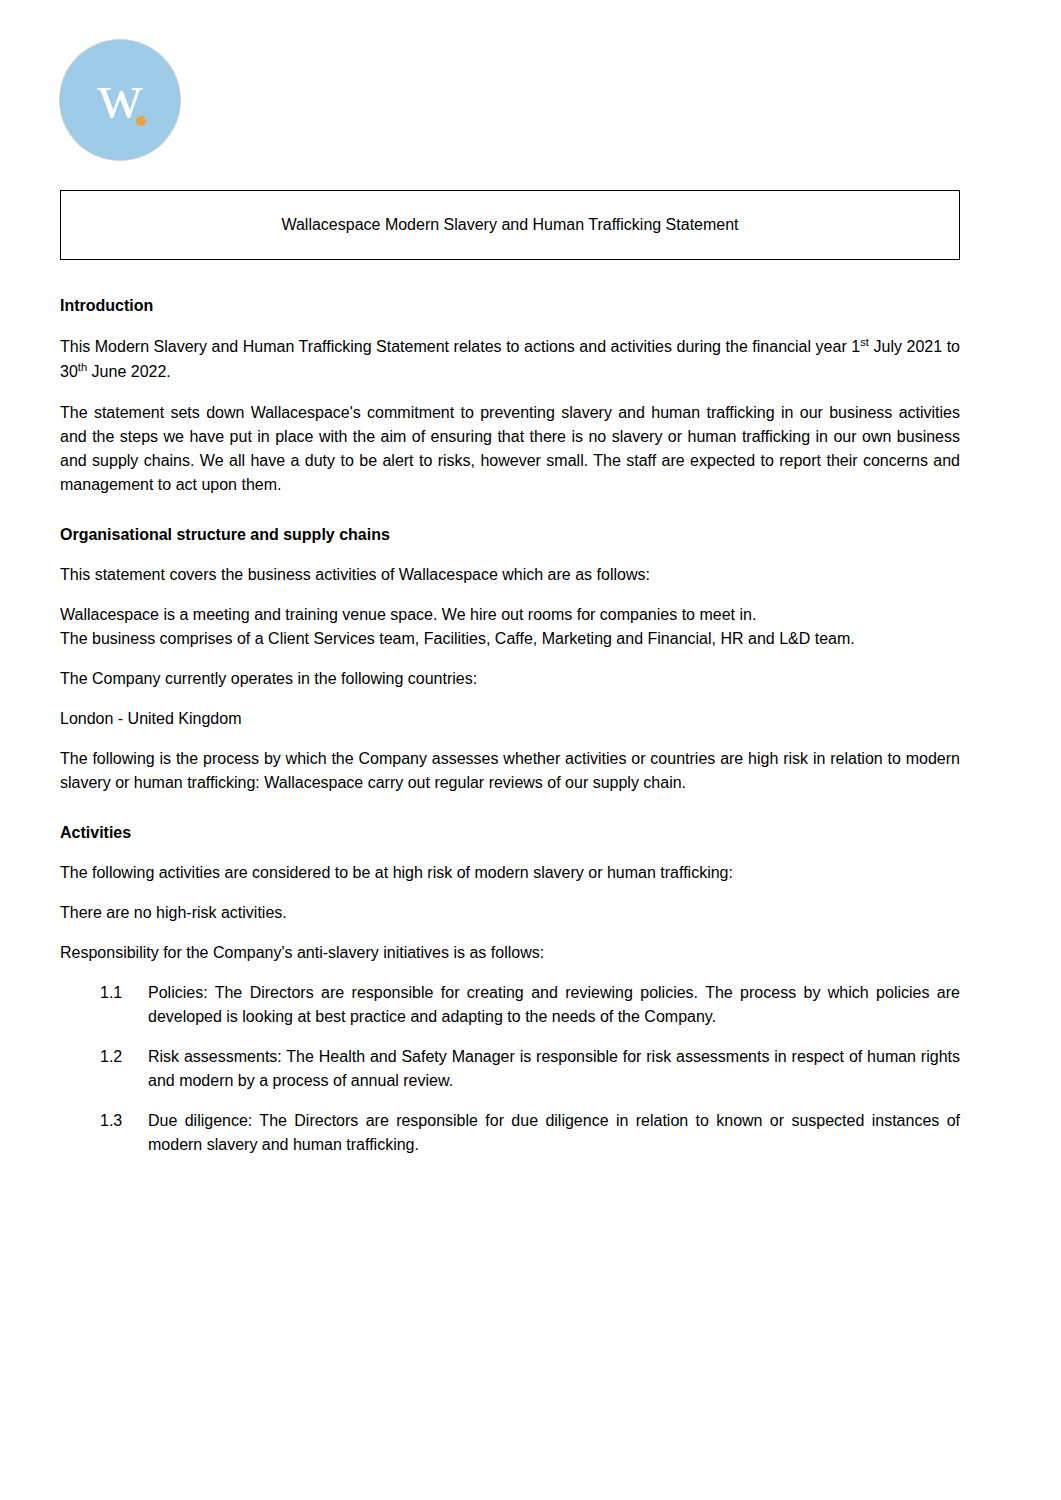w
Wallacespace Modern Slavery and Human Trafficking Statement
Introduction
This Modern Slavery and Human Trafficking Statement relates to actions and activities during the financial year 1st July 2021 to 30th June 2022.
The statement sets down Wallacespace's commitment to preventing slavery and human trafficking in our business activities and the steps we have put in place with the aim of ensuring that there is no slavery or human trafficking in our own business and supply chains. We all have a duty to be alert to risks, however small. The staff are expected to report their concerns and management to act upon them.
Organisational structure and supply chains
This statement covers the business activities of Wallacespace which are as follows:
Wallacespace is a meeting and training venue space. We hire out rooms for companies to meet in.
The business comprises of a Client Services team, Facilities, Caffe, Marketing and Financial, HR and L&D team.
The Company currently operates in the following countries:
London - United Kingdom
The following is the process by which the Company assesses whether activities or countries are high risk in relation to modern slavery or human trafficking: Wallacespace carry out regular reviews of our supply chain.
Activities
The following activities are considered to be at high risk of modern slavery or human trafficking:
There are no high-risk activities.
Responsibility for the Company's anti-slavery initiatives is as follows:
1.1 Policies: The Directors are responsible for creating and reviewing policies. The process by which policies are developed is looking at best practice and adapting to the needs of the Company.
1.2 Risk assessments: The Health and Safety Manager is responsible for risk assessments in respect of human rights and modern by a process of annual review.
1.3 Due diligence: The Directors are responsible for due diligence in relation to known or suspected instances of modern slavery and human trafficking.